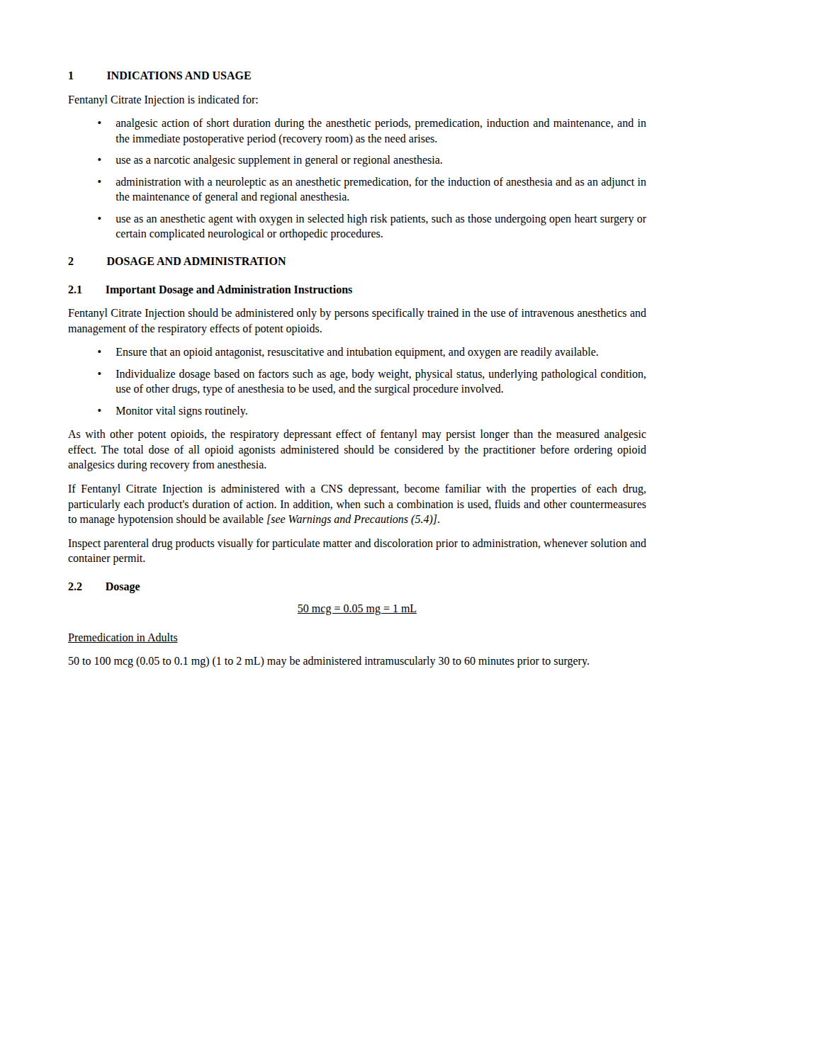1 INDICATIONS AND USAGE
Fentanyl Citrate Injection is indicated for:
analgesic action of short duration during the anesthetic periods, premedication, induction and maintenance, and in the immediate postoperative period (recovery room) as the need arises.
use as a narcotic analgesic supplement in general or regional anesthesia.
administration with a neuroleptic as an anesthetic premedication, for the induction of anesthesia and as an adjunct in the maintenance of general and regional anesthesia.
use as an anesthetic agent with oxygen in selected high risk patients, such as those undergoing open heart surgery or certain complicated neurological or orthopedic procedures.
2 DOSAGE AND ADMINISTRATION
2.1 Important Dosage and Administration Instructions
Fentanyl Citrate Injection should be administered only by persons specifically trained in the use of intravenous anesthetics and management of the respiratory effects of potent opioids.
Ensure that an opioid antagonist, resuscitative and intubation equipment, and oxygen are readily available.
Individualize dosage based on factors such as age, body weight, physical status, underlying pathological condition, use of other drugs, type of anesthesia to be used, and the surgical procedure involved.
Monitor vital signs routinely.
As with other potent opioids, the respiratory depressant effect of fentanyl may persist longer than the measured analgesic effect. The total dose of all opioid agonists administered should be considered by the practitioner before ordering opioid analgesics during recovery from anesthesia.
If Fentanyl Citrate Injection is administered with a CNS depressant, become familiar with the properties of each drug, particularly each product's duration of action. In addition, when such a combination is used, fluids and other countermeasures to manage hypotension should be available [see Warnings and Precautions (5.4)].
Inspect parenteral drug products visually for particulate matter and discoloration prior to administration, whenever solution and container permit.
2.2 Dosage
50 mcg = 0.05 mg = 1 mL
Premedication in Adults
50 to 100 mcg (0.05 to 0.1 mg) (1 to 2 mL) may be administered intramuscularly 30 to 60 minutes prior to surgery.